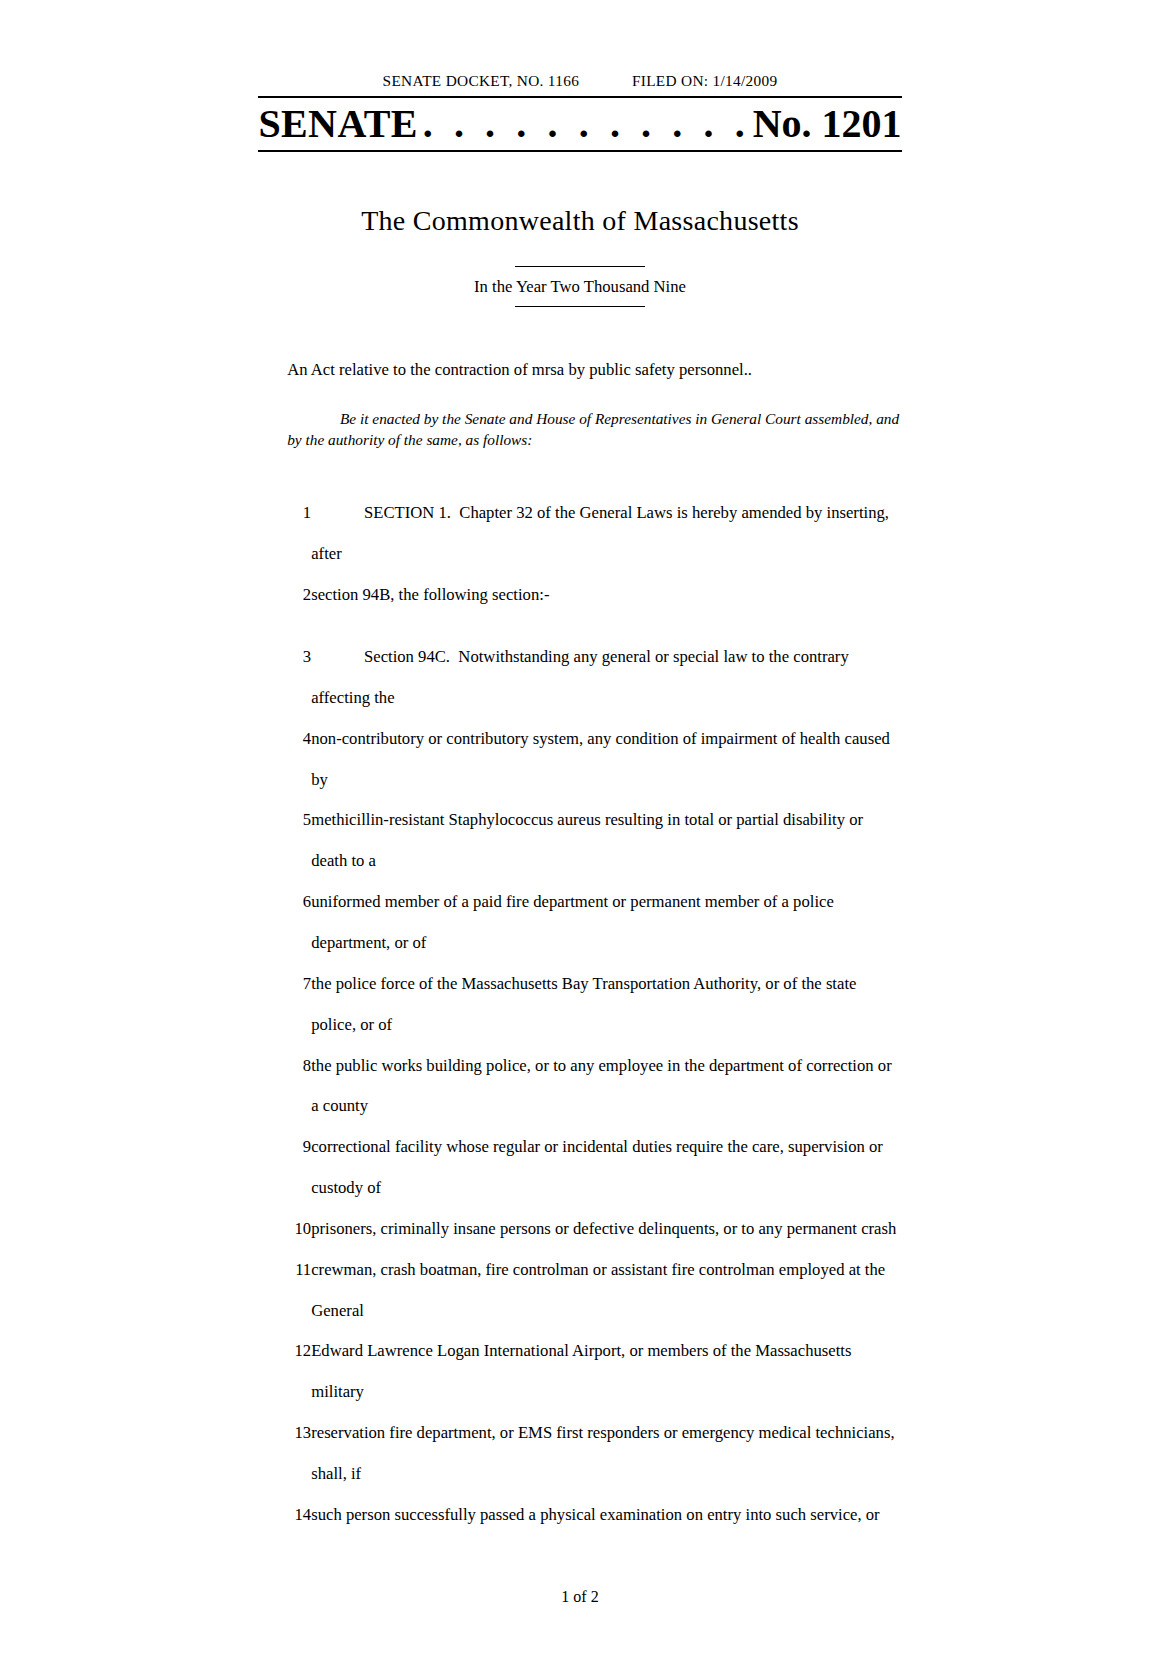SENATE DOCKET, NO. 1166 FILED ON: 1/14/2009
SENATE . . . . . . . . . . . . . . . No. 1201
The Commonwealth of Massachusetts
In the Year Two Thousand Nine
An Act relative to the contraction of mrsa by public safety personnel..
Be it enacted by the Senate and House of Representatives in General Court assembled, and by the authority of the same, as follows:
| 1 | SECTION 1. Chapter 32 of the General Laws is hereby amended by inserting, after |
| 2 | section 94B, the following section:- |
| 3 | Section 94C. Notwithstanding any general or special law to the contrary affecting the |
| 4 | non-contributory or contributory system, any condition of impairment of health caused by |
| 5 | methicillin-resistant Staphylococcus aureus resulting in total or partial disability or death to a |
| 6 | uniformed member of a paid fire department or permanent member of a police department, or of |
| 7 | the police force of the Massachusetts Bay Transportation Authority, or of the state police, or of |
| 8 | the public works building police, or to any employee in the department of correction or a county |
| 9 | correctional facility whose regular or incidental duties require the care, supervision or custody of |
| 10 | prisoners, criminally insane persons or defective delinquents, or to any permanent crash |
| 11 | crewman, crash boatman, fire controlman or assistant fire controlman employed at the General |
| 12 | Edward Lawrence Logan International Airport, or members of the Massachusetts military |
| 13 | reservation fire department, or EMS first responders or emergency medical technicians, shall, if |
| 14 | such person successfully passed a physical examination on entry into such service, or |
1 of 2